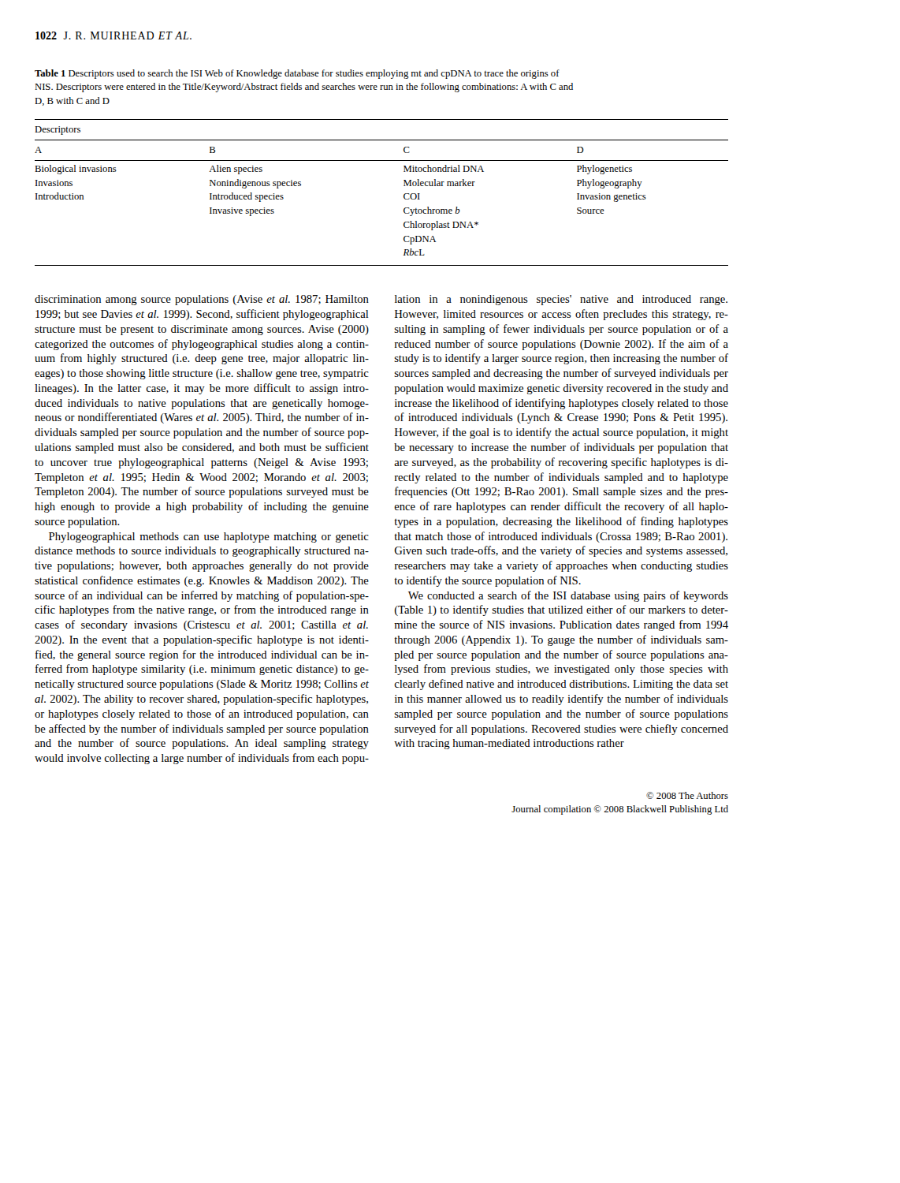1022 J. R. MUIRHEAD ET AL.
Table 1 Descriptors used to search the ISI Web of Knowledge database for studies employing mt and cpDNA to trace the origins of NIS. Descriptors were entered in the Title/Keyword/Abstract fields and searches were run in the following combinations: A with C and D, B with C and D
| Descriptors |
| --- |
| A | B | C | D |
| Biological invasions Invasions Introduction | Alien species Nonindigenous species Introduced species Invasive species | Mitochondrial DNA Molecular marker COI Cytochrome b Chloroplast DNA* CpDNA Rbc L | Phylogenetics Phylogeography Invasion genetics Source |
discrimination among source populations (Avise et al. 1987; Hamilton 1999; but see Davies et al. 1999). Second, sufficient phylogeographical structure must be present to discriminate among sources. Avise (2000) categorized the outcomes of phylogeographical studies along a continuum from highly structured (i.e. deep gene tree, major allopatric lineages) to those showing little structure (i.e. shallow gene tree, sympatric lineages). In the latter case, it may be more difficult to assign introduced individuals to native populations that are genetically homogeneous or nondifferentiated (Wares et al. 2005). Third, the number of individuals sampled per source population and the number of source populations sampled must also be considered, and both must be sufficient to uncover true phylogeographical patterns (Neigel & Avise 1993; Templeton et al. 1995; Hedin & Wood 2002; Morando et al. 2003; Templeton 2004). The number of source populations surveyed must be high enough to provide a high probability of including the genuine source population.
Phylogeographical methods can use haplotype matching or genetic distance methods to source individuals to geographically structured native populations; however, both approaches generally do not provide statistical confidence estimates (e.g. Knowles & Maddison 2002). The source of an individual can be inferred by matching of population-specific haplotypes from the native range, or from the introduced range in cases of secondary invasions (Cristescu et al. 2001; Castilla et al. 2002). In the event that a population-specific haplotype is not identified, the general source region for the introduced individual can be inferred from haplotype similarity (i.e. minimum genetic distance) to genetically structured source populations (Slade & Moritz 1998; Collins et al. 2002). The ability to recover shared, population-specific haplotypes, or haplotypes closely related to those of an introduced population, can be affected by the number of individuals sampled per source population and the number of source populations. An ideal sampling strategy would involve collecting a large number of individuals from each population in a nonindigenous species' native and introduced range. However, limited resources or access often precludes this strategy, resulting in sampling of fewer individuals per source population or of a reduced number of source populations (Downie 2002). If the aim of a study is to identify a larger source region, then increasing the number of sources sampled and decreasing the number of surveyed individuals per population would maximize genetic diversity recovered in the study and increase the likelihood of identifying haplotypes closely related to those of introduced individuals (Lynch & Crease 1990; Pons & Petit 1995). However, if the goal is to identify the actual source population, it might be necessary to increase the number of individuals per population that are surveyed, as the probability of recovering specific haplotypes is directly related to the number of individuals sampled and to haplotype frequencies (Ott 1992; B-Rao 2001). Small sample sizes and the presence of rare haplotypes can render difficult the recovery of all haplotypes in a population, decreasing the likelihood of finding haplotypes that match those of introduced individuals (Crossa 1989; B-Rao 2001). Given such trade-offs, and the variety of species and systems assessed, researchers may take a variety of approaches when conducting studies to identify the source population of NIS.
We conducted a search of the ISI database using pairs of keywords (Table 1) to identify studies that utilized either of our markers to determine the source of NIS invasions. Publication dates ranged from 1994 through 2006 (Appendix 1). To gauge the number of individuals sampled per source population and the number of source populations analysed from previous studies, we investigated only those species with clearly defined native and introduced distributions. Limiting the data set in this manner allowed us to readily identify the number of individuals sampled per source population and the number of source populations surveyed for all populations. Recovered studies were chiefly concerned with tracing human-mediated introductions rather
© 2008 The Authors
Journal compilation © 2008 Blackwell Publishing Ltd